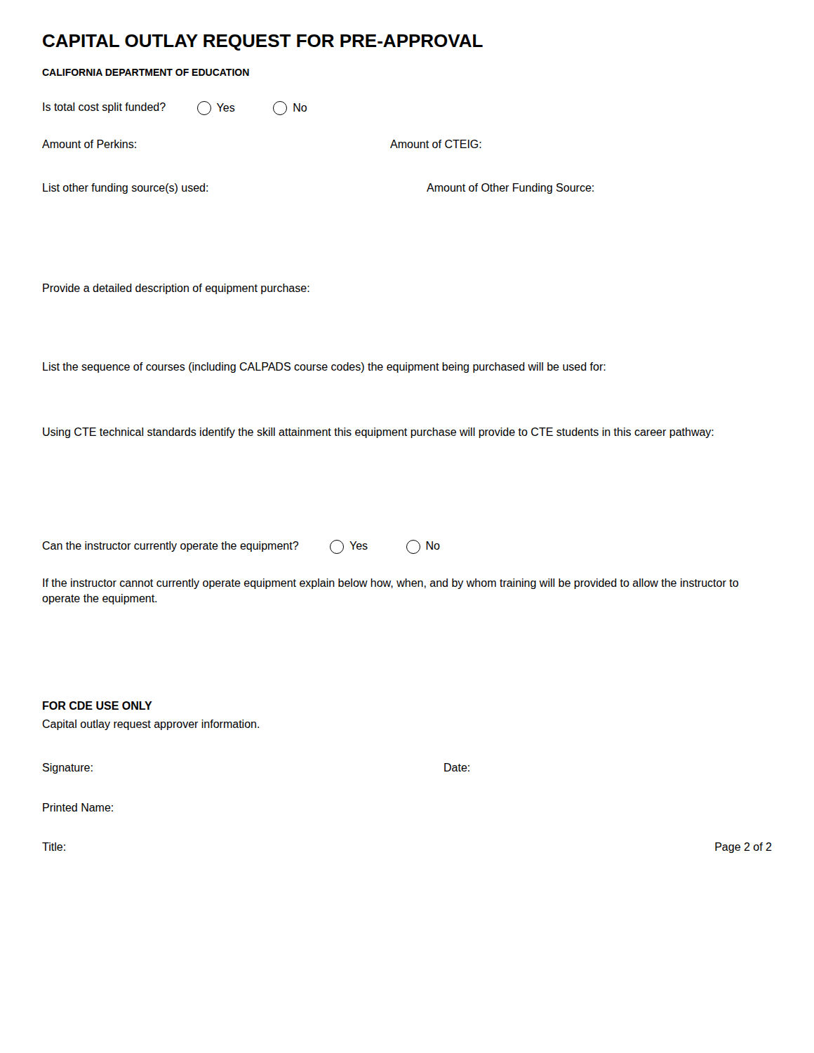CAPITAL OUTLAY REQUEST FOR PRE-APPROVAL
CALIFORNIA DEPARTMENT OF EDUCATION
Is total cost split funded? Yes No
Amount of Perkins:
Amount of CTEIG:
List other funding source(s) used:
Amount of Other Funding Source:
Provide a detailed description of equipment purchase:
List the sequence of courses (including CALPADS course codes) the equipment being purchased will be used for:
Using CTE technical standards identify the skill attainment this equipment purchase will provide to CTE students in this career pathway:
Can the instructor currently operate the equipment? Yes No
If the instructor cannot currently operate equipment explain below how, when, and by whom training will be provided to allow the instructor to operate the equipment.
FOR CDE USE ONLY
Capital outlay request approver information.
Signature:
Date:
Printed Name:
Title:
Page 2 of 2